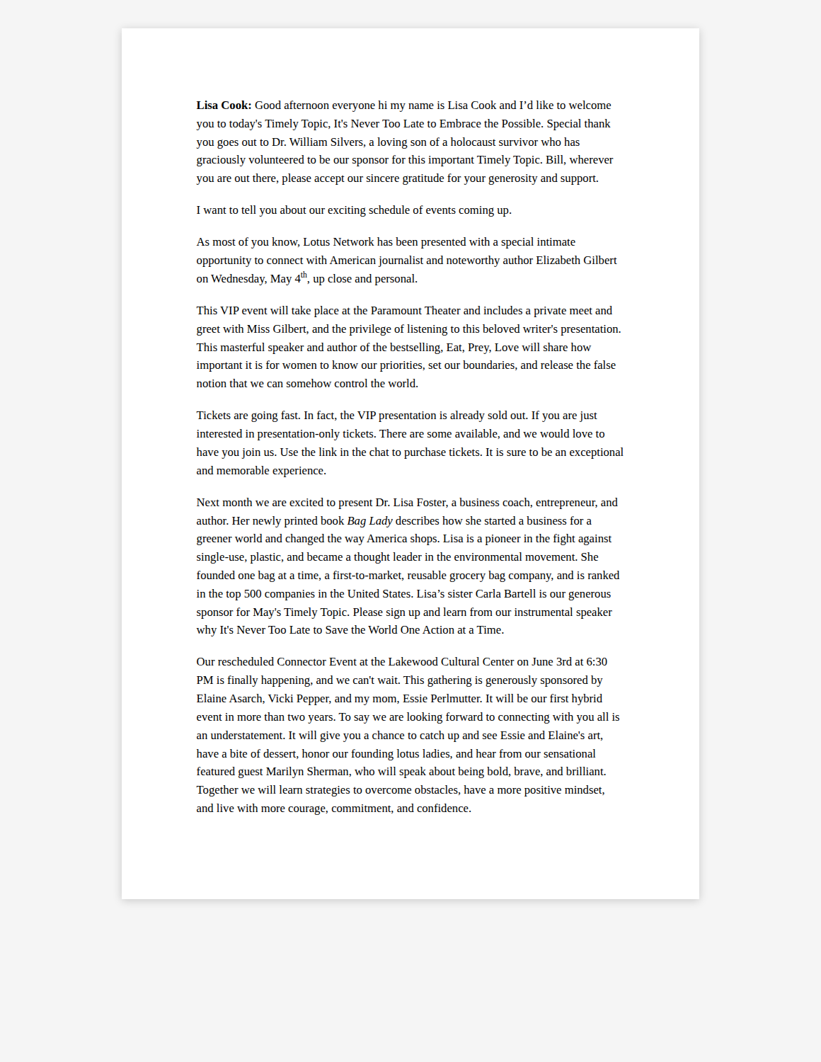Lisa Cook: Good afternoon everyone hi my name is Lisa Cook and I’d like to welcome you to today's Timely Topic, It's Never Too Late to Embrace the Possible. Special thank you goes out to Dr. William Silvers, a loving son of a holocaust survivor who has graciously volunteered to be our sponsor for this important Timely Topic. Bill, wherever you are out there, please accept our sincere gratitude for your generosity and support.
I want to tell you about our exciting schedule of events coming up.
As most of you know, Lotus Network has been presented with a special intimate opportunity to connect with American journalist and noteworthy author Elizabeth Gilbert on Wednesday, May 4th, up close and personal.
This VIP event will take place at the Paramount Theater and includes a private meet and greet with Miss Gilbert, and the privilege of listening to this beloved writer's presentation. This masterful speaker and author of the bestselling, Eat, Prey, Love will share how important it is for women to know our priorities, set our boundaries, and release the false notion that we can somehow control the world.
Tickets are going fast. In fact, the VIP presentation is already sold out. If you are just interested in presentation-only tickets. There are some available, and we would love to have you join us. Use the link in the chat to purchase tickets. It is sure to be an exceptional and memorable experience.
Next month we are excited to present Dr. Lisa Foster, a business coach, entrepreneur, and author. Her newly printed book Bag Lady describes how she started a business for a greener world and changed the way America shops. Lisa is a pioneer in the fight against single-use, plastic, and became a thought leader in the environmental movement. She founded one bag at a time, a first-to-market, reusable grocery bag company, and is ranked in the top 500 companies in the United States. Lisa’s sister Carla Bartell is our generous sponsor for May's Timely Topic. Please sign up and learn from our instrumental speaker why It's Never Too Late to Save the World One Action at a Time.
Our rescheduled Connector Event at the Lakewood Cultural Center on June 3rd at 6:30 PM is finally happening, and we can't wait. This gathering is generously sponsored by Elaine Asarch, Vicki Pepper, and my mom, Essie Perlmutter. It will be our first hybrid event in more than two years. To say we are looking forward to connecting with you all is an understatement. It will give you a chance to catch up and see Essie and Elaine's art, have a bite of dessert, honor our founding lotus ladies, and hear from our sensational featured guest Marilyn Sherman, who will speak about being bold, brave, and brilliant. Together we will learn strategies to overcome obstacles, have a more positive mindset, and live with more courage, commitment, and confidence.